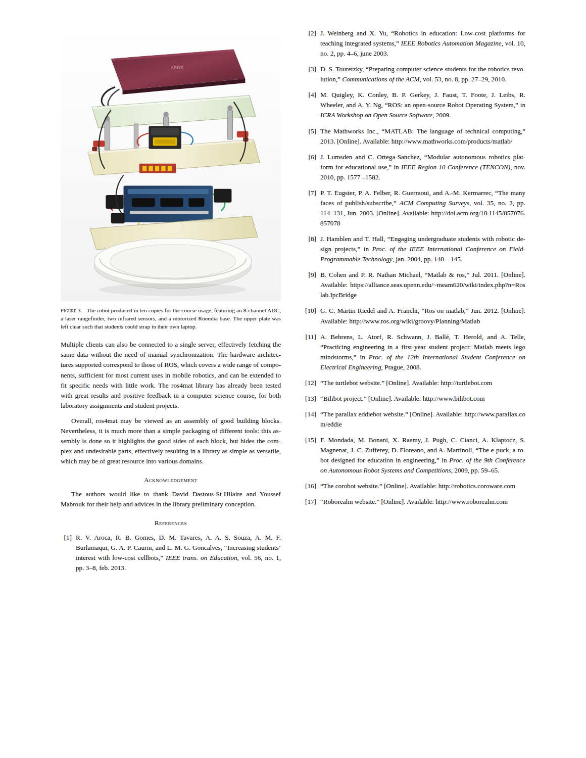ASUS
Figure 3. The robot produced in ten copies for the course usage, featuring an 8-channel ADC, a laser rangefinder, two infrared sensors, and a motorized Roomba base. The upper plate was left clear such that students could strap in their own laptop.
Multiple clients can also be connected to a single server, effectively fetching the same data without the need of manual synchronization. The hardware architectures supported correspond to those of ROS, which covers a wide range of components, sufficient for most current uses in mobile robotics, and can be extended to fit specific needs with little work. The ros4mat library has already been tested with great results and positive feedback in a computer science course, for both laboratory assignments and student projects.
Overall, ros4mat may be viewed as an assembly of good building blocks. Nevertheless, it is much more than a simple packaging of different tools: this assembly is done so it highlights the good sides of each block, but hides the complex and undesirable parts, effectively resulting in a library as simple as versatile, which may be of great resource into various domains.
Acknowledgement
The authors would like to thank David Dastous-St-Hilaire and Youssef Mabrouk for their help and advices in the library preliminary conception.
References
R. V. Aroca, R. B. Gomes, D. M. Tavares, A. A. S. Souza, A. M. F. Burlamaqui, G. A. P. Caurin, and L. M. G. Goncalves, “Increasing students’ interest with low-cost cellbots,” IEEE trans. on Education, vol. 56, no. 1, pp. 3–8, feb. 2013.
J. Weinberg and X. Yu, “Robotics in education: Low-cost platforms for teaching integrated systems,” IEEE Robotics Automation Magazine, vol. 10, no. 2, pp. 4–6, june 2003.
D. S. Touretzky, “Preparing computer science students for the robotics revolution,” Communications of the ACM, vol. 53, no. 8, pp. 27–29, 2010.
M. Quigley, K. Conley, B. P. Gerkey, J. Faust, T. Foote, J. Leibs, R. Wheeler, and A. Y. Ng, “ROS: an open-source Robot Operating System,” in ICRA Workshop on Open Source Software, 2009.
The Mathworks Inc., “MATLAB: The language of technical computing,” 2013. [Online]. Available: http://www.mathworks.com/products/matlab/
J. Lumsden and C. Ortega-Sanchez, “Modular autonomous robotics platform for educational use,” in IEEE Region 10 Conference (TENCON), nov. 2010, pp. 1577 –1582.
P. T. Eugster, P. A. Felber, R. Guerraoui, and A.-M. Kermarrec, “The many faces of publish/subscribe,” ACM Computing Surveys, vol. 35, no. 2, pp. 114–131, Jun. 2003. [Online]. Available: http://doi.acm.org/10.1145/857076.857078
J. Hamblen and T. Hall, “Engaging undergraduate students with robotic design projects,” in Proc. of the IEEE International Conference on Field-Programmable Technology, jan. 2004, pp. 140 – 145.
B. Cohen and P. R. Nathan Michael, “Matlab & ros,” Jul. 2011. [Online]. Available: https://alliance.seas.upenn.edu/~meam620/wiki/index.php?n=Roslab.IpcBridge
G. C. Martin Riedel and A. Franchi, “Ros on matlab,” Jun. 2012. [Online]. Available: http://www.ros.org/wiki/groovy/Planning/Matlab
A. Behrens, L. Atorf, R. Schwann, J. Ballé, T. Herold, and A. Telle, “Practicing engineering in a first-year student project: Matlab meets lego mindstorms,” in Proc. of the 12th International Student Conference on Electrical Engineering, Prague, 2008.
“The turtlebot website.” [Online]. Available: http://turtlebot.com
“Bilibot project.” [Online]. Available: http://www.bilibot.com
“The parallax eddiebot website.” [Online]. Available: http://www.parallax.com/eddie
F. Mondada, M. Bonani, X. Raemy, J. Pugh, C. Cianci, A. Klaptocz, S. Magnenat, J.-C. Zufferey, D. Floreano, and A. Martinoli, “The e-puck, a robot designed for education in engineering,” in Proc. of the 9th Conference on Autonomous Robot Systems and Competitions, 2009, pp. 59–65.
“The corobot website.” [Online]. Available: http://robotics.coroware.com
“Roborealm website.” [Online]. Available: http://www.roborealm.com